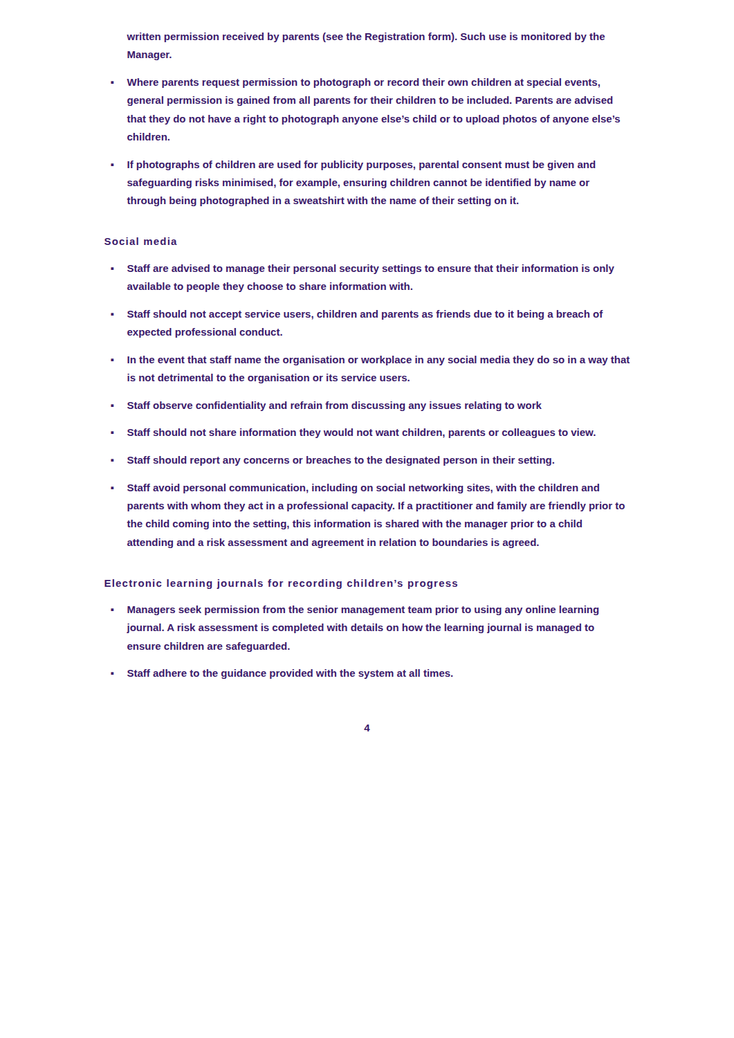written permission received by parents (see the Registration form). Such use is monitored by the Manager.
Where parents request permission to photograph or record their own children at special events, general permission is gained from all parents for their children to be included. Parents are advised that they do not have a right to photograph anyone else’s child or to upload photos of anyone else’s children.
If photographs of children are used for publicity purposes, parental consent must be given and safeguarding risks minimised, for example, ensuring children cannot be identified by name or through being photographed in a sweatshirt with the name of their setting on it.
Social media
Staff are advised to manage their personal security settings to ensure that their information is only available to people they choose to share information with.
Staff should not accept service users, children and parents as friends due to it being a breach of expected professional conduct.
In the event that staff name the organisation or workplace in any social media they do so in a way that is not detrimental to the organisation or its service users.
Staff observe confidentiality and refrain from discussing any issues relating to work
Staff should not share information they would not want children, parents or colleagues to view.
Staff should report any concerns or breaches to the designated person in their setting.
Staff avoid personal communication, including on social networking sites, with the children and parents with whom they act in a professional capacity. If a practitioner and family are friendly prior to the child coming into the setting, this information is shared with the manager prior to a child attending and a risk assessment and agreement in relation to boundaries is agreed.
Electronic learning journals for recording children’s progress
Managers seek permission from the senior management team prior to using any online learning journal. A risk assessment is completed with details on how the learning journal is managed to ensure children are safeguarded.
Staff adhere to the guidance provided with the system at all times.
4